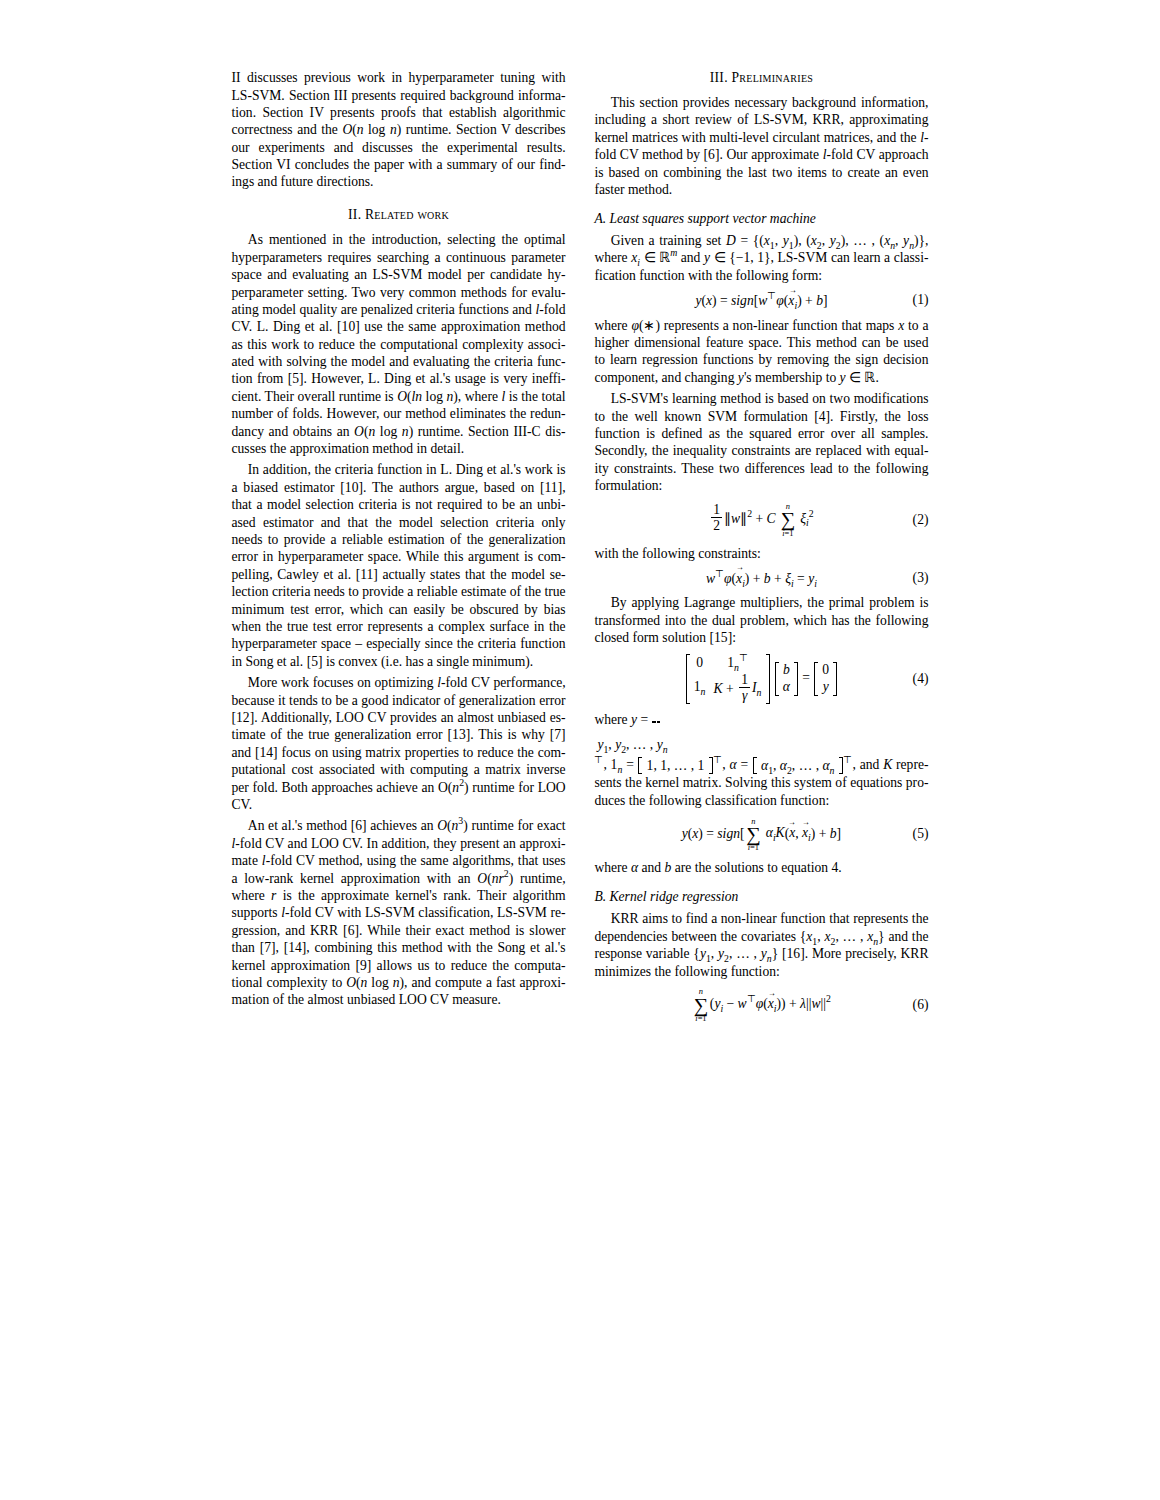II discusses previous work in hyperparameter tuning with LS-SVM. Section III presents required background information. Section IV presents proofs that establish algorithmic correctness and the O(n log n) runtime. Section V describes our experiments and discusses the experimental results. Section VI concludes the paper with a summary of our findings and future directions.
II. Related work
As mentioned in the introduction, selecting the optimal hyperparameters requires searching a continuous parameter space and evaluating an LS-SVM model per candidate hyperparameter setting. Two very common methods for evaluating model quality are penalized criteria functions and l-fold CV. L. Ding et al. [10] use the same approximation method as this work to reduce the computational complexity associated with solving the model and evaluating the criteria function from [5]. However, L. Ding et al.'s usage is very inefficient. Their overall runtime is O(ln log n), where l is the total number of folds. However, our method eliminates the redundancy and obtains an O(n log n) runtime. Section III-C discusses the approximation method in detail.
In addition, the criteria function in L. Ding et al.'s work is a biased estimator [10]. The authors argue, based on [11], that a model selection criteria is not required to be an unbiased estimator and that the model selection criteria only needs to provide a reliable estimation of the generalization error in hyperparameter space. While this argument is compelling, Cawley et al. [11] actually states that the model selection criteria needs to provide a reliable estimate of the true minimum test error, which can easily be obscured by bias when the true test error represents a complex surface in the hyperparameter space – especially since the criteria function in Song et al. [5] is convex (i.e. has a single minimum).
More work focuses on optimizing l-fold CV performance, because it tends to be a good indicator of generalization error [12]. Additionally, LOO CV provides an almost unbiased estimate of the true generalization error [13]. This is why [7] and [14] focus on using matrix properties to reduce the computational cost associated with computing a matrix inverse per fold. Both approaches achieve an O(n2) runtime for LOO CV.
An et al.'s method [6] achieves an O(n3) runtime for exact l-fold CV and LOO CV. In addition, they present an approximate l-fold CV method, using the same algorithms, that uses a low-rank kernel approximation with an O(nr2) runtime, where r is the approximate kernel's rank. Their algorithm supports l-fold CV with LS-SVM classification, LS-SVM regression, and KRR [6]. While their exact method is slower than [7], [14], combining this method with the Song et al.'s kernel approximation [9] allows us to reduce the computational complexity to O(n log n), and compute a fast approximation of the almost unbiased LOO CV measure.
III. Preliminaries
This section provides necessary background information, including a short review of LS-SVM, KRR, approximating kernel matrices with multi-level circulant matrices, and the l-fold CV method by [6]. Our approximate l-fold CV approach is based on combining the last two items to create an even faster method.
A. Least squares support vector machine
Given a training set D = {(x1, y1), (x2, y2), … , (xn, yn)}, where xi ∈ ℝm and y ∈ {−1, 1}, LS-SVM can learn a classification function with the following form:
y(x) = sign[w⊤φ(xi) + b] (1)
where φ(∗) represents a non-linear function that maps x to a higher dimensional feature space. This method can be used to learn regression functions by removing the sign decision component, and changing y's membership to y ∈ ℝ.
LS-SVM's learning method is based on two modifications to the well known SVM formulation [4]. Firstly, the loss function is defined as the squared error over all samples. Secondly, the inequality constraints are replaced with equality constraints. These two differences lead to the following formulation:
12∥w∥2 + C n∑i=1 ξi2 (2)
with the following constraints:
w⊤φ(xi) + b + ξi = yi (3)
By applying Lagrange multipliers, the primal problem is transformed into the dual problem, which has the following closed form solution [15]:
| 0 | 1 n ⊤ |
| 1 n | K + 1 γ I n |
| b |
| α |
=
| 0 |
| y |
(4)
where y =
| y 1 , y 2 , … , y n |
⊤, 1n =
| 1, 1, … , 1 |
⊤, α =
| α 1 , α 2 , … , α n |
⊤, and K represents the kernel matrix. Solving this system of equations produces the following classification function:
y(x) = sign[n∑i=1 αiK(x, xi) + b] (5)
where α and b are the solutions to equation 4.
B. Kernel ridge regression
KRR aims to find a non-linear function that represents the dependencies between the covariates {x1, x2, … , xn} and the response variable {y1, y2, … , yn} [16]. More precisely, KRR minimizes the following function:
n∑i=1(yi − w⊤φ(xi)) + λ||w||2 (6)